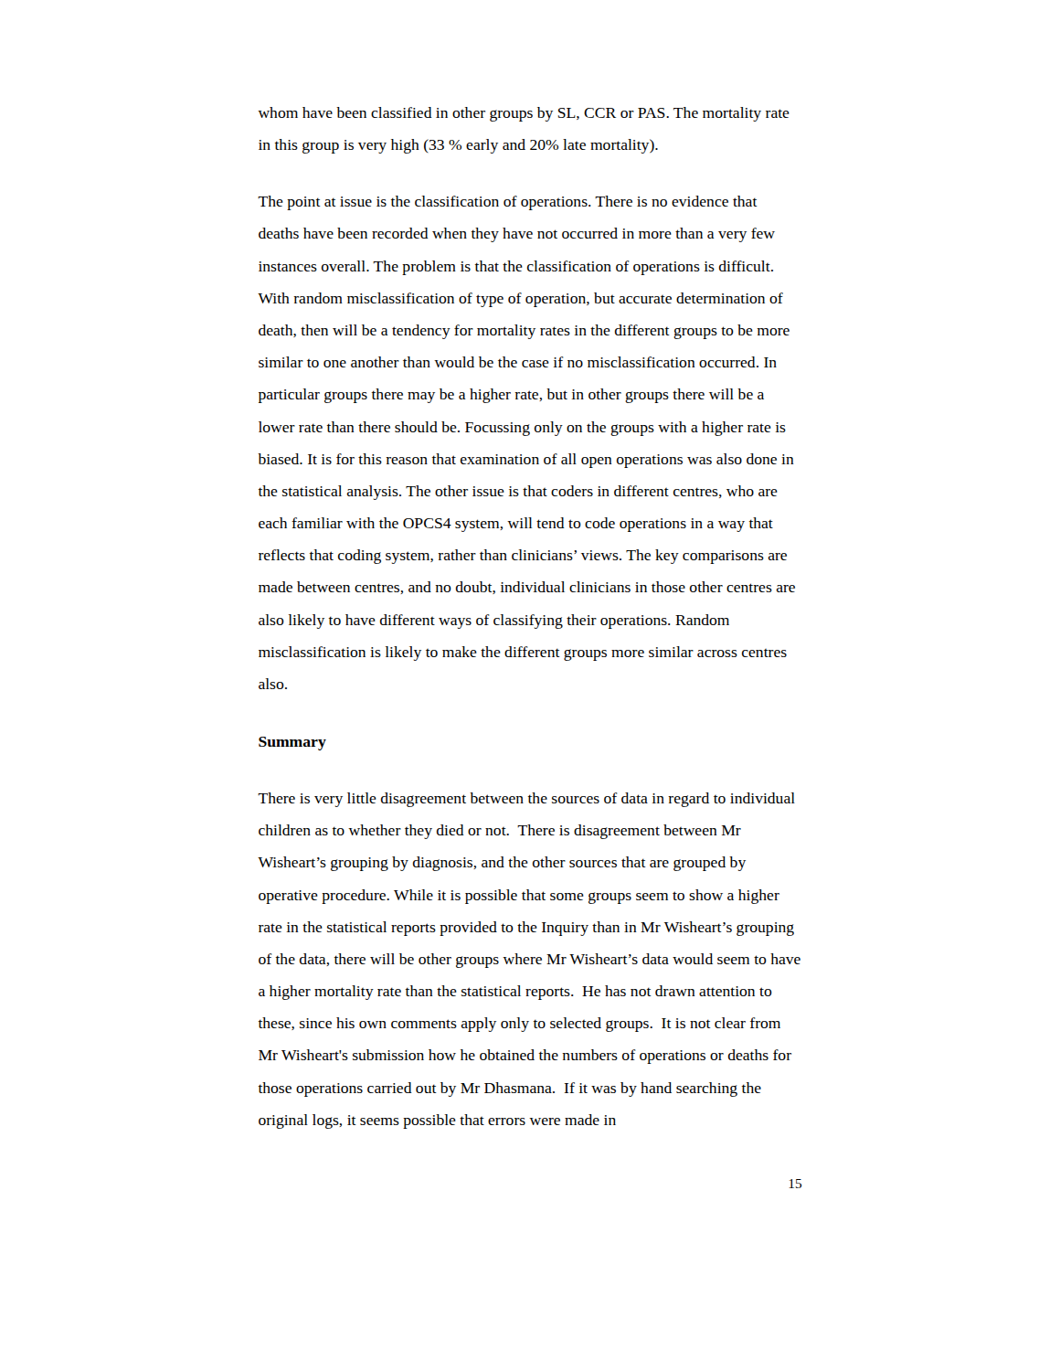whom have been classified in other groups by SL, CCR or PAS. The mortality rate in this group is very high (33 % early and 20% late mortality).
The point at issue is the classification of operations. There is no evidence that deaths have been recorded when they have not occurred in more than a very few instances overall. The problem is that the classification of operations is difficult. With random misclassification of type of operation, but accurate determination of death, then will be a tendency for mortality rates in the different groups to be more similar to one another than would be the case if no misclassification occurred. In particular groups there may be a higher rate, but in other groups there will be a lower rate than there should be. Focussing only on the groups with a higher rate is biased. It is for this reason that examination of all open operations was also done in the statistical analysis. The other issue is that coders in different centres, who are each familiar with the OPCS4 system, will tend to code operations in a way that reflects that coding system, rather than clinicians’ views. The key comparisons are made between centres, and no doubt, individual clinicians in those other centres are also likely to have different ways of classifying their operations. Random misclassification is likely to make the different groups more similar across centres also.
Summary
There is very little disagreement between the sources of data in regard to individual children as to whether they died or not. There is disagreement between Mr Wisheart’s grouping by diagnosis, and the other sources that are grouped by operative procedure. While it is possible that some groups seem to show a higher rate in the statistical reports provided to the Inquiry than in Mr Wisheart’s grouping of the data, there will be other groups where Mr Wisheart’s data would seem to have a higher mortality rate than the statistical reports. He has not drawn attention to these, since his own comments apply only to selected groups. It is not clear from Mr Wisheart's submission how he obtained the numbers of operations or deaths for those operations carried out by Mr Dhasmana. If it was by hand searching the original logs, it seems possible that errors were made in
15